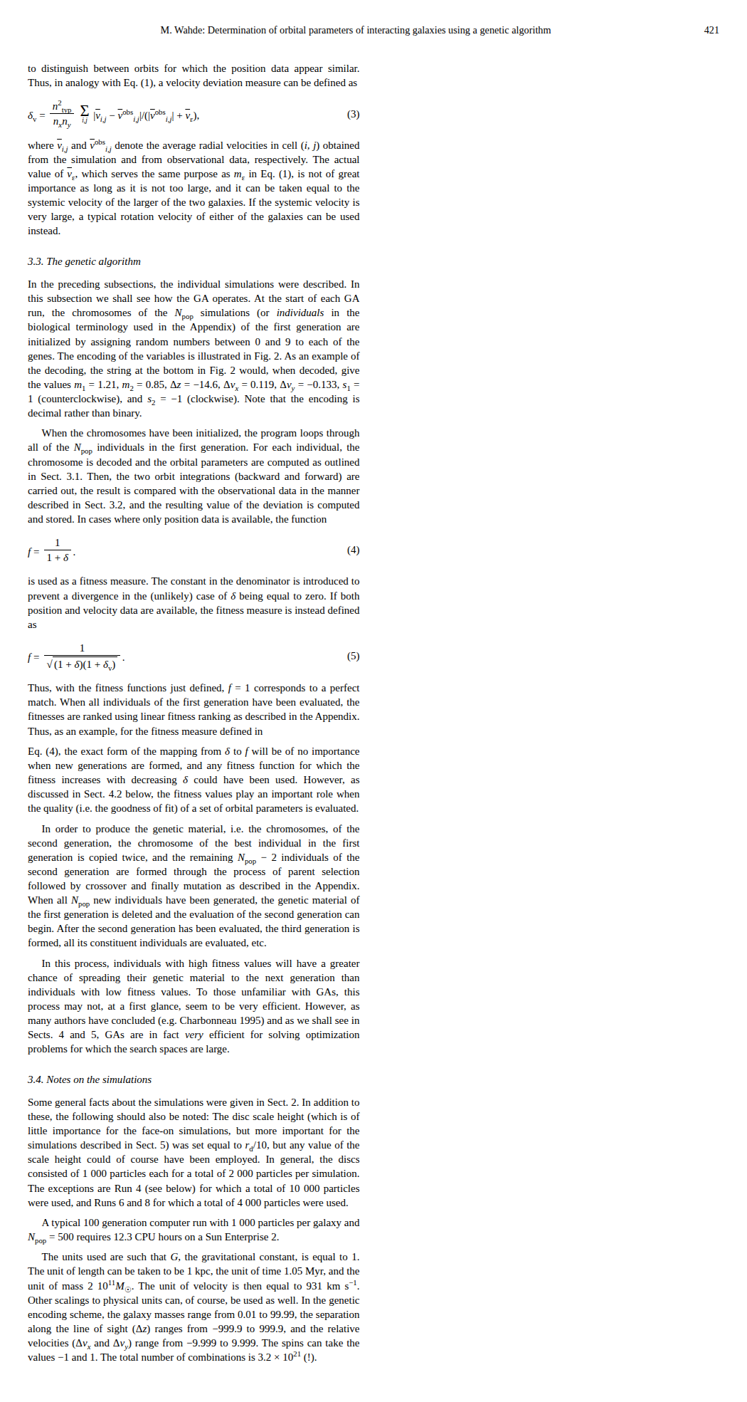M. Wahde: Determination of orbital parameters of interacting galaxies using a genetic algorithm
421
to distinguish between orbits for which the position data appear similar. Thus, in analogy with Eq. (1), a velocity deviation measure can be defined as
δv = n2typ nxny Σi,j |vi,j − vobsi,j|/(|vobsi,j| + vε),
(3)
where vi,j and vobsi,j denote the average radial velocities in cell (i, j) obtained from the simulation and from observational data, respectively. The actual value of vε, which serves the same purpose as mε in Eq. (1), is not of great importance as long as it is not too large, and it can be taken equal to the systemic velocity of the larger of the two galaxies. If the systemic velocity is very large, a typical rotation velocity of either of the galaxies can be used instead.
3.3. The genetic algorithm
In the preceding subsections, the individual simulations were described. In this subsection we shall see how the GA operates. At the start of each GA run, the chromosomes of the Npop simulations (or individuals in the biological terminology used in the Appendix) of the first generation are initialized by assigning random numbers between 0 and 9 to each of the genes. The encoding of the variables is illustrated in Fig. 2. As an example of the decoding, the string at the bottom in Fig. 2 would, when decoded, give the values m1 = 1.21, m2 = 0.85, Δz = −14.6, Δvx = 0.119, Δvy = −0.133, s1 = 1 (counterclockwise), and s2 = −1 (clockwise). Note that the encoding is decimal rather than binary.
When the chromosomes have been initialized, the program loops through all of the Npop individuals in the first generation. For each individual, the chromosome is decoded and the orbital parameters are computed as outlined in Sect. 3.1. Then, the two orbit integrations (backward and forward) are carried out, the result is compared with the observational data in the manner described in Sect. 3.2, and the resulting value of the deviation is computed and stored. In cases where only position data is available, the function
f = 11 + δ.
(4)
is used as a fitness measure. The constant in the denominator is introduced to prevent a divergence in the (unlikely) case of δ being equal to zero. If both position and velocity data are available, the fitness measure is instead defined as
f = 1√(1 + δ)(1 + δv).
(5)
Thus, with the fitness functions just defined, f = 1 corresponds to a perfect match. When all individuals of the first generation have been evaluated, the fitnesses are ranked using linear fitness ranking as described in the Appendix. Thus, as an example, for the fitness measure defined in
Eq. (4), the exact form of the mapping from δ to f will be of no importance when new generations are formed, and any fitness function for which the fitness increases with decreasing δ could have been used. However, as discussed in Sect. 4.2 below, the fitness values play an important role when the quality (i.e. the goodness of fit) of a set of orbital parameters is evaluated.
In order to produce the genetic material, i.e. the chromosomes, of the second generation, the chromosome of the best individual in the first generation is copied twice, and the remaining Npop − 2 individuals of the second generation are formed through the process of parent selection followed by crossover and finally mutation as described in the Appendix. When all Npop new individuals have been generated, the genetic material of the first generation is deleted and the evaluation of the second generation can begin. After the second generation has been evaluated, the third generation is formed, all its constituent individuals are evaluated, etc.
In this process, individuals with high fitness values will have a greater chance of spreading their genetic material to the next generation than individuals with low fitness values. To those unfamiliar with GAs, this process may not, at a first glance, seem to be very efficient. However, as many authors have concluded (e.g. Charbonneau 1995) and as we shall see in Sects. 4 and 5, GAs are in fact very efficient for solving optimization problems for which the search spaces are large.
3.4. Notes on the simulations
Some general facts about the simulations were given in Sect. 2. In addition to these, the following should also be noted: The disc scale height (which is of little importance for the face-on simulations, but more important for the simulations described in Sect. 5) was set equal to rd/10, but any value of the scale height could of course have been employed. In general, the discs consisted of 1 000 particles each for a total of 2 000 particles per simulation. The exceptions are Run 4 (see below) for which a total of 10 000 particles were used, and Runs 6 and 8 for which a total of 4 000 particles were used.
A typical 100 generation computer run with 1 000 particles per galaxy and Npop = 500 requires 12.3 CPU hours on a Sun Enterprise 2.
The units used are such that G, the gravitational constant, is equal to 1. The unit of length can be taken to be 1 kpc, the unit of time 1.05 Myr, and the unit of mass 2 1011M☉. The unit of velocity is then equal to 931 km s−1. Other scalings to physical units can, of course, be used as well. In the genetic encoding scheme, the galaxy masses range from 0.01 to 99.99, the separation along the line of sight (Δz) ranges from −999.9 to 999.9, and the relative velocities (Δvx and Δvy) range from −9.999 to 9.999. The spins can take the values −1 and 1. The total number of combinations is 3.2 × 1021 (!).